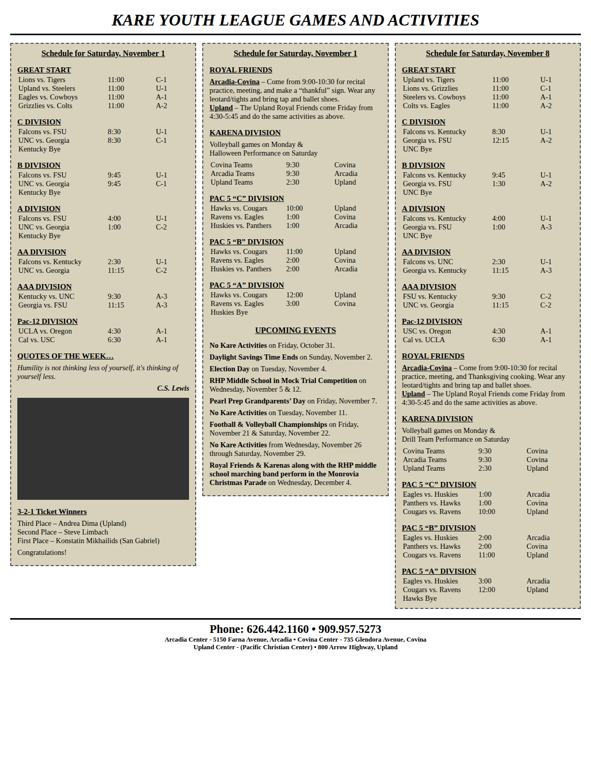KARE YOUTH LEAGUE GAMES AND ACTIVITIES
Schedule for Saturday, November 1
GREAT START
| Lions vs. Tigers | 11:00 | C-1 |
| Upland vs. Steelers | 11:00 | U-1 |
| Eagles vs. Cowboys | 11:00 | A-1 |
| Grizzlies vs. Colts | 11:00 | A-2 |
C DIVISION
| Falcons vs. FSU | 8:30 | U-1 |
| UNC vs. Georgia | 8:30 | C-1 |
| Kentucky Bye |
B DIVISION
| Falcons vs. FSU | 9:45 | U-1 |
| UNC vs. Georgia | 9:45 | C-1 |
| Kentucky Bye |
A DIVISION
| Falcons vs. FSU | 4:00 | U-1 |
| UNC vs. Georgia | 1:00 | C-2 |
| Kentucky Bye |
AA DIVISION
| Falcons vs. Kentucky | 2:30 | U-1 |
| UNC vs. Georgia | 11:15 | C-2 |
AAA DIVISION
| Kentucky vs. UNC | 9:30 | A-3 |
| Georgia vs. FSU | 11:15 | A-3 |
Pac-12 DIVISION
| UCLA vs. Oregon | 4:30 | A-1 |
| Cal vs. USC | 6:30 | A-1 |
QUOTES OF THE WEEK…
Humility is not thinking less of yourself, it's thinking of yourself less.
C.S. Lewis
3-2-1 Ticket Winners
Third Place – Andrea Dima (Upland)
Second Place – Steve Limbach
First Place – Konstatin Mikhailids (San Gabriel)
Congratulations!
Schedule for Saturday, November 1
ROYAL FRIENDS
Arcadia-Covina – Come from 9:00-10:30 for recital practice, meeting, and make a “thankful” sign. Wear any leotard/tights and bring tap and ballet shoes.
Upland – The Upland Royal Friends come Friday from 4:30-5:45 and do the same activities as above.
KARENA DIVISION
Volleyball games on Monday &
Halloween Performance on Saturday
| Covina Teams | 9:30 | Covina |
| Arcadia Teams | 9:30 | Arcadia |
| Upland Teams | 2:30 | Upland |
PAC 5 “C” DIVISION
| Hawks vs. Cougars | 10:00 | Upland |
| Ravens vs. Eagles | 1:00 | Covina |
| Huskies vs. Panthers | 1:00 | Arcadia |
PAC 5 “B” DIVISION
| Hawks vs. Cougars | 11:00 | Upland |
| Ravens vs. Eagles | 2:00 | Covina |
| Huskies vs. Panthers | 2:00 | Arcadia |
PAC 5 “A” DIVISION
| Hawks vs. Cougars | 12:00 | Upland |
| Ravens vs. Eagles | 3:00 | Covina |
| Huskies Bye |
UPCOMING EVENTS
No Kare Activities on Friday, October 31.
Daylight Savings Time Ends on Sunday, November 2.
Election Day on Tuesday, November 4.
RHP Middle School in Mock Trial Competition on Wednesday, November 5 & 12.
Pearl Prep Grandparents’ Day on Friday, November 7.
No Kare Activities on Tuesday, November 11.
Football & Volleyball Championships on Friday, November 21 & Saturday, November 22.
No Kare Activities from Wednesday, November 26 through Saturday, November 29.
Royal Friends & Karenas along with the RHP middle school marching band perform in the Monrovia Christmas Parade on Wednesday, December 4.
Schedule for Saturday, November 8
GREAT START
| Upland vs. Tigers | 11:00 | U-1 |
| Lions vs. Grizzlies | 11:00 | C-1 |
| Steelers vs. Cowboys | 11:00 | A-1 |
| Colts vs. Eagles | 11:00 | A-2 |
C DIVISION
| Falcons vs. Kentucky | 8:30 | U-1 |
| Georgia vs. FSU | 12:15 | A-2 |
| UNC Bye |
B DIVISION
| Falcons vs. Kentucky | 9:45 | U-1 |
| Georgia vs. FSU | 1:30 | A-2 |
| UNC Bye |
A DIVISION
| Falcons vs. Kentucky | 4:00 | U-1 |
| Georgia vs. FSU | 1:00 | A-3 |
| UNC Bye |
AA DIVISION
| Falcons vs. UNC | 2:30 | U-1 |
| Georgia vs. Kentucky | 11:15 | A-3 |
AAA DIVISION
| FSU vs. Kentucky | 9:30 | C-2 |
| UNC vs. Georgia | 11:15 | C-2 |
Pac-12 DIVISION
| USC vs. Oregon | 4:30 | A-1 |
| Cal vs. UCLA | 6:30 | A-1 |
ROYAL FRIENDS
Arcadia-Covina – Come from 9:00-10:30 for recital practice, meeting, and Thanksgiving cooking. Wear any leotard/tights and bring tap and ballet shoes.
Upland – The Upland Royal Friends come Friday from 4:30-5:45 and do the same activities as above.
KARENA DIVISION
Volleyball games on Monday &
Drill Team Performance on Saturday
| Covina Teams | 9:30 | Covina |
| Arcadia Teams | 9:30 | Covina |
| Upland Teams | 2:30 | Upland |
PAC 5 “C” DIVISION
| Eagles vs. Huskies | 1:00 | Arcadia |
| Panthers vs. Hawks | 1:00 | Covina |
| Cougars vs. Ravens | 10:00 | Upland |
PAC 5 “B” DIVISION
| Eagles vs. Huskies | 2:00 | Arcadia |
| Panthers vs. Hawks | 2:00 | Covina |
| Cougars vs. Ravens | 11:00 | Upland |
PAC 5 “A” DIVISION
| Eagles vs. Huskies | 3:00 | Arcadia |
| Cougars vs. Ravens | 12:00 | Upland |
| Hawks Bye |
Phone: 626.442.1160 • 909.957.5273
Arcadia Center - 5150 Farna Avenue, Arcadia • Covina Center - 735 Glendora Avenue, Covina
Upland Center - (Pacific Christian Center) • 800 Arrow Highway, Upland